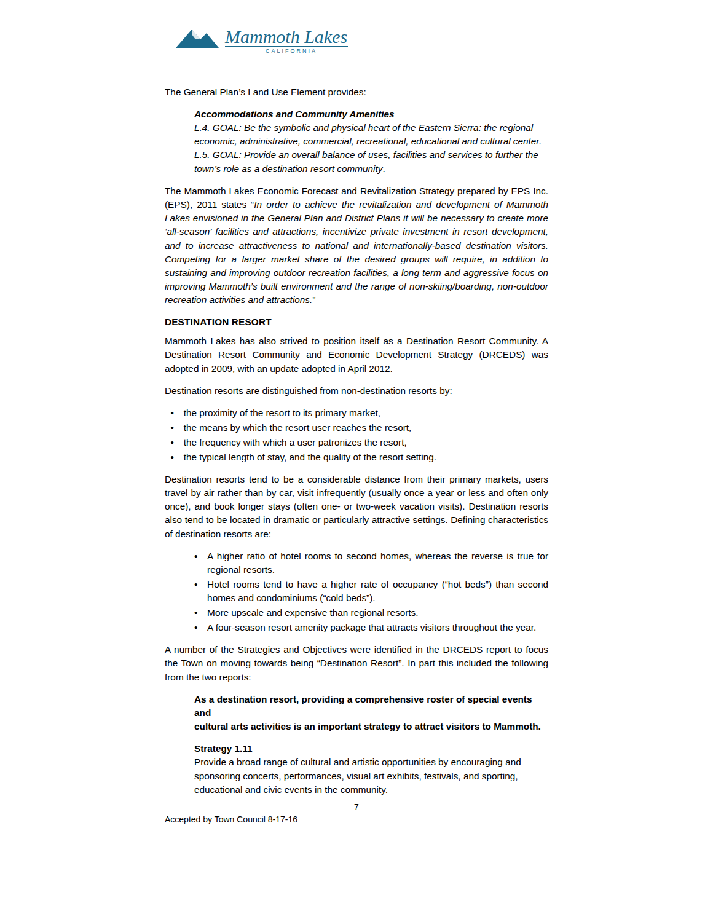Mammoth Lakes CALIFORNIA
The General Plan’s Land Use Element provides:
Accommodations and Community Amenities
L.4. GOAL: Be the symbolic and physical heart of the Eastern Sierra: the regional economic, administrative, commercial, recreational, educational and cultural center.
L.5. GOAL: Provide an overall balance of uses, facilities and services to further the town’s role as a destination resort community.
The Mammoth Lakes Economic Forecast and Revitalization Strategy prepared by EPS Inc. (EPS), 2011 states “In order to achieve the revitalization and development of Mammoth Lakes envisioned in the General Plan and District Plans it will be necessary to create more ‘all-season’ facilities and attractions, incentivize private investment in resort development, and to increase attractiveness to national and internationally-based destination visitors. Competing for a larger market share of the desired groups will require, in addition to sustaining and improving outdoor recreation facilities, a long term and aggressive focus on improving Mammoth’s built environment and the range of non-skiing/boarding, non-outdoor recreation activities and attractions.”
DESTINATION RESORT
Mammoth Lakes has also strived to position itself as a Destination Resort Community. A Destination Resort Community and Economic Development Strategy (DRCEDS) was adopted in 2009, with an update adopted in April 2012.
Destination resorts are distinguished from non-destination resorts by:
the proximity of the resort to its primary market,
the means by which the resort user reaches the resort,
the frequency with which a user patronizes the resort,
the typical length of stay, and the quality of the resort setting.
Destination resorts tend to be a considerable distance from their primary markets, users travel by air rather than by car, visit infrequently (usually once a year or less and often only once), and book longer stays (often one- or two-week vacation visits). Destination resorts also tend to be located in dramatic or particularly attractive settings. Defining characteristics of destination resorts are:
A higher ratio of hotel rooms to second homes, whereas the reverse is true for regional resorts.
Hotel rooms tend to have a higher rate of occupancy (“hot beds”) than second homes and condominiums (“cold beds”).
More upscale and expensive than regional resorts.
A four-season resort amenity package that attracts visitors throughout the year.
A number of the Strategies and Objectives were identified in the DRCEDS report to focus the Town on moving towards being “Destination Resort”. In part this included the following from the two reports:
As a destination resort, providing a comprehensive roster of special events and
cultural arts activities is an important strategy to attract visitors to Mammoth.
Strategy 1.11
Provide a broad range of cultural and artistic opportunities by encouraging and sponsoring concerts, performances, visual art exhibits, festivals, and sporting, educational and civic events in the community.
7
Accepted by Town Council 8-17-16